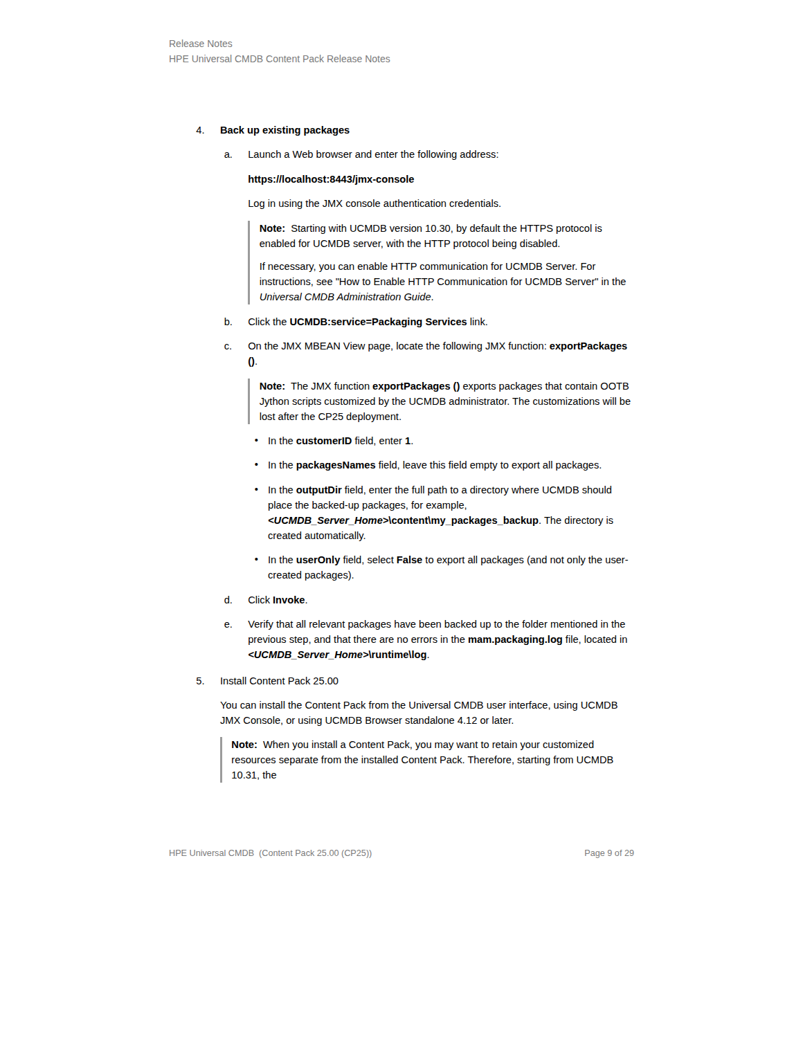Release Notes
HPE Universal CMDB Content Pack Release Notes
Back up existing packages
Launch a Web browser and enter the following address:
https://localhost:8443/jmx-console
Log in using the JMX console authentication credentials.
Note: Starting with UCMDB version 10.30, by default the HTTPS protocol is enabled for UCMDB server, with the HTTP protocol being disabled.
If necessary, you can enable HTTP communication for UCMDB Server. For instructions, see "How to Enable HTTP Communication for UCMDB Server" in the Universal CMDB Administration Guide.
Click the UCMDB:service=Packaging Services link.
On the JMX MBEAN View page, locate the following JMX function: exportPackages ().
Note: The JMX function exportPackages () exports packages that contain OOTB Jython scripts customized by the UCMDB administrator. The customizations will be lost after the CP25 deployment.
In the customerID field, enter 1.
In the packagesNames field, leave this field empty to export all packages.
In the outputDir field, enter the full path to a directory where UCMDB should place the backed-up packages, for example, <UCMDB_Server_Home>\content\my_packages_backup. The directory is created automatically.
In the userOnly field, select False to export all packages (and not only the user-created packages).
Click Invoke.
Verify that all relevant packages have been backed up to the folder mentioned in the previous step, and that there are no errors in the mam.packaging.log file, located in <UCMDB_Server_Home>\runtime\log.
Install Content Pack 25.00
You can install the Content Pack from the Universal CMDB user interface, using UCMDB JMX Console, or using UCMDB Browser standalone 4.12 or later.
Note: When you install a Content Pack, you may want to retain your customized resources separate from the installed Content Pack. Therefore, starting from UCMDB 10.31, the
HPE Universal CMDB (Content Pack 25.00 (CP25))
Page 9 of 29